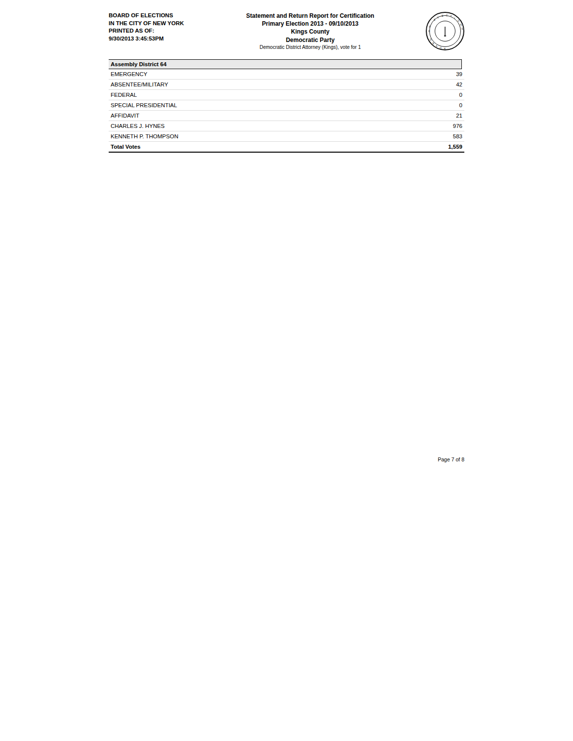BOARD OF ELECTIONS
IN THE CITY OF NEW YORK
PRINTED AS OF:
9/30/2013 3:45:53PM
Statement and Return Report for Certification
Primary Election 2013 - 09/10/2013
Kings County
Democratic Party
Democratic District Attorney (Kings), vote for 1
B O A R D O F E L E C T I O N S
Assembly District 64
| EMERGENCY | 39 |
| ABSENTEE/MILITARY | 42 |
| FEDERAL | 0 |
| SPECIAL PRESIDENTIAL | 0 |
| AFFIDAVIT | 21 |
| CHARLES J. HYNES | 976 |
| KENNETH P. THOMPSON | 583 |
| Total Votes | 1,559 |
Page 7 of 8